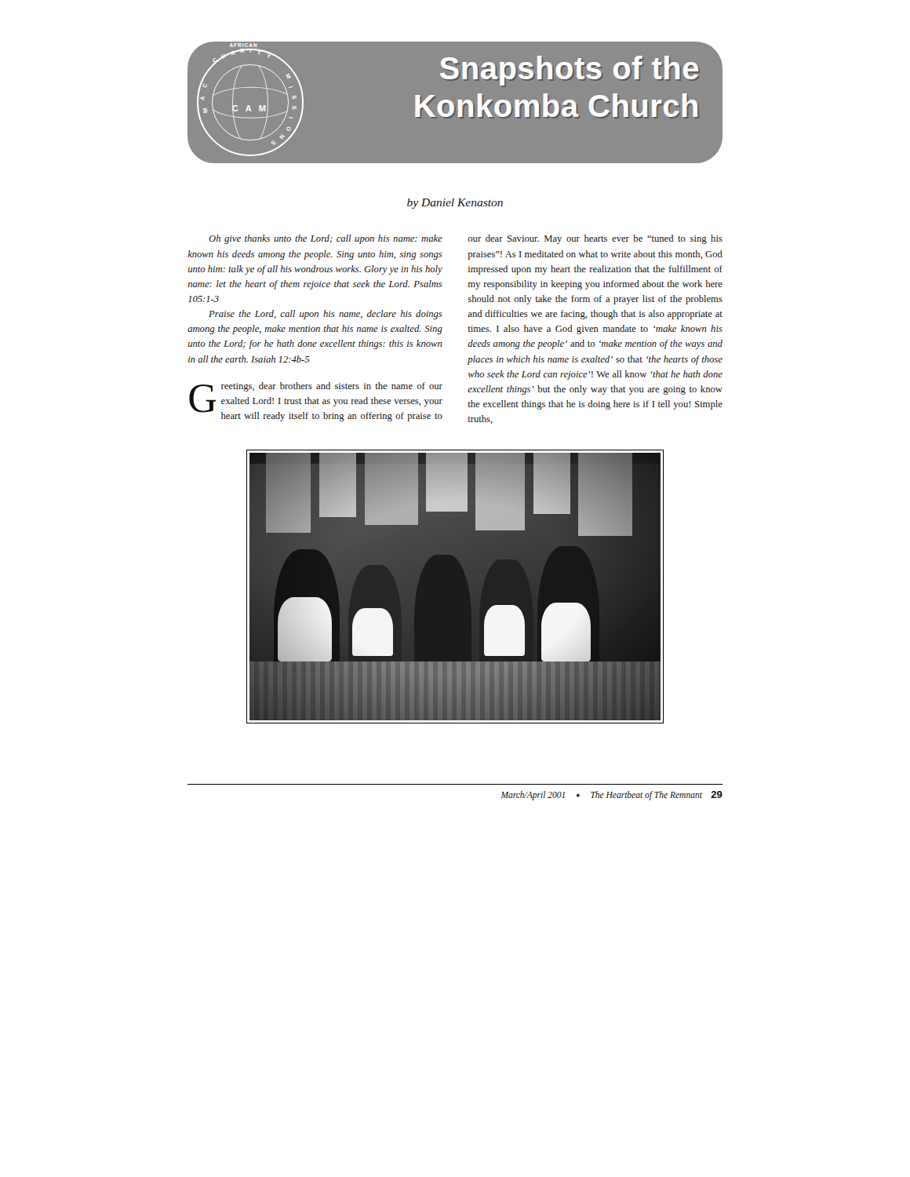C H A R I T Y AFRICAN M I S S I O N S C A M
C A M
Snapshots of the
Konkomba Church
by Daniel Kenaston
Oh give thanks unto the Lord; call upon his name: make known his deeds among the people. Sing unto him, sing songs unto him: talk ye of all his wondrous works. Glory ye in his holy name: let the heart of them rejoice that seek the Lord. Psalms 105:1-3
Praise the Lord, call upon his name, declare his doings among the people, make mention that his name is exalted. Sing unto the Lord; for he hath done excellent things: this is known in all the earth. Isaiah 12:4b-5
Greetings, dear brothers and sisters in the name of our exalted Lord! I trust that as you read these verses, your heart will ready itself to bring an offering of praise to our dear Saviour. May our hearts ever be “tuned to sing his praises”! As I meditated on what to write about this month, God impressed upon my heart the realization that the fulfillment of my responsibility in keeping you informed about the work here should not only take the form of a prayer list of the problems and difficulties we are facing, though that is also appropriate at times. I also have a God given mandate to ‘make known his deeds among the people’ and to ‘make mention of the ways and places in which his name is exalted’ so that ‘the hearts of those who seek the Lord can rejoice’! We all know ‘that he hath done excellent things’ but the only way that you are going to know the excellent things that he is doing here is if I tell you! Simple truths,
March/April 2001 ✦ The Heartbeat of The Remnant 29